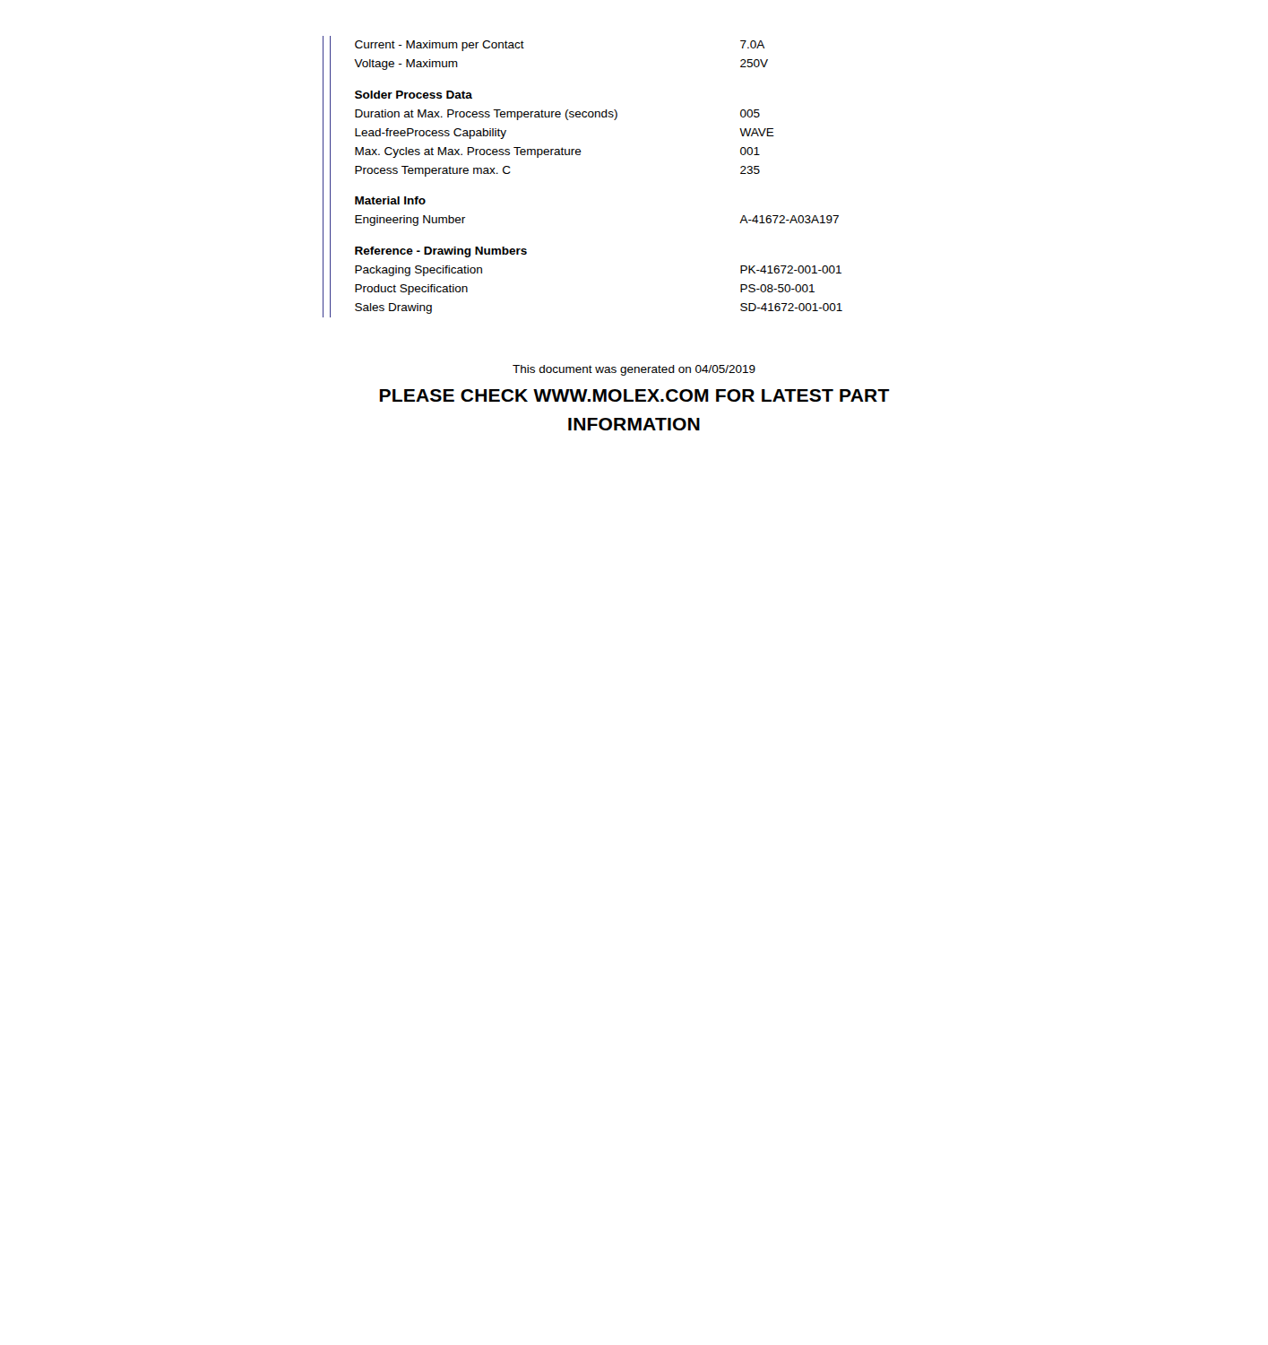| Current - Maximum per Contact | 7.0A |
| Voltage - Maximum | 250V |
| Solder Process Data | |
| Duration at Max. Process Temperature (seconds) | 005 |
| Lead-freeProcess Capability | WAVE |
| Max. Cycles at Max. Process Temperature | 001 |
| Process Temperature max. C | 235 |
| Material Info | |
| Engineering Number | A-41672-A03A197 |
| Reference - Drawing Numbers | |
| Packaging Specification | PK-41672-001-001 |
| Product Specification | PS-08-50-001 |
| Sales Drawing | SD-41672-001-001 |
This document was generated on 04/05/2019
PLEASE CHECK WWW.MOLEX.COM FOR LATEST PART INFORMATION